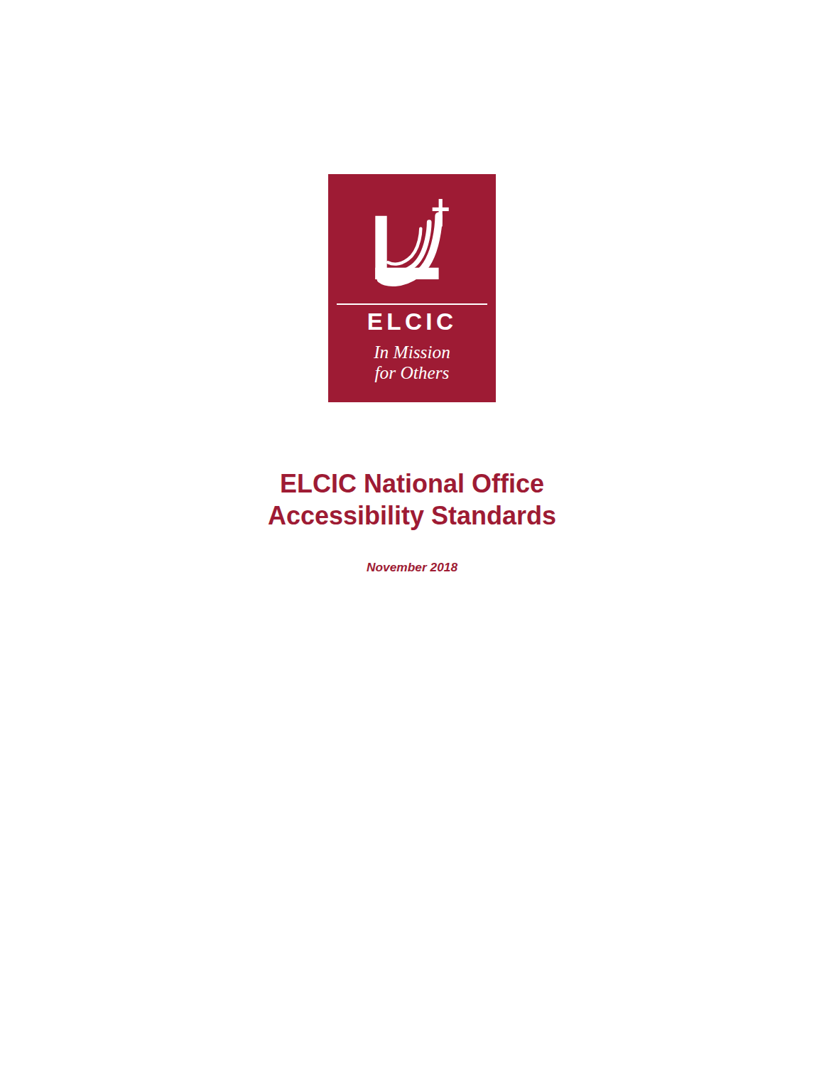ELCIC
In Mission
for Others
ELCIC National Office
Accessibility Standards
November 2018